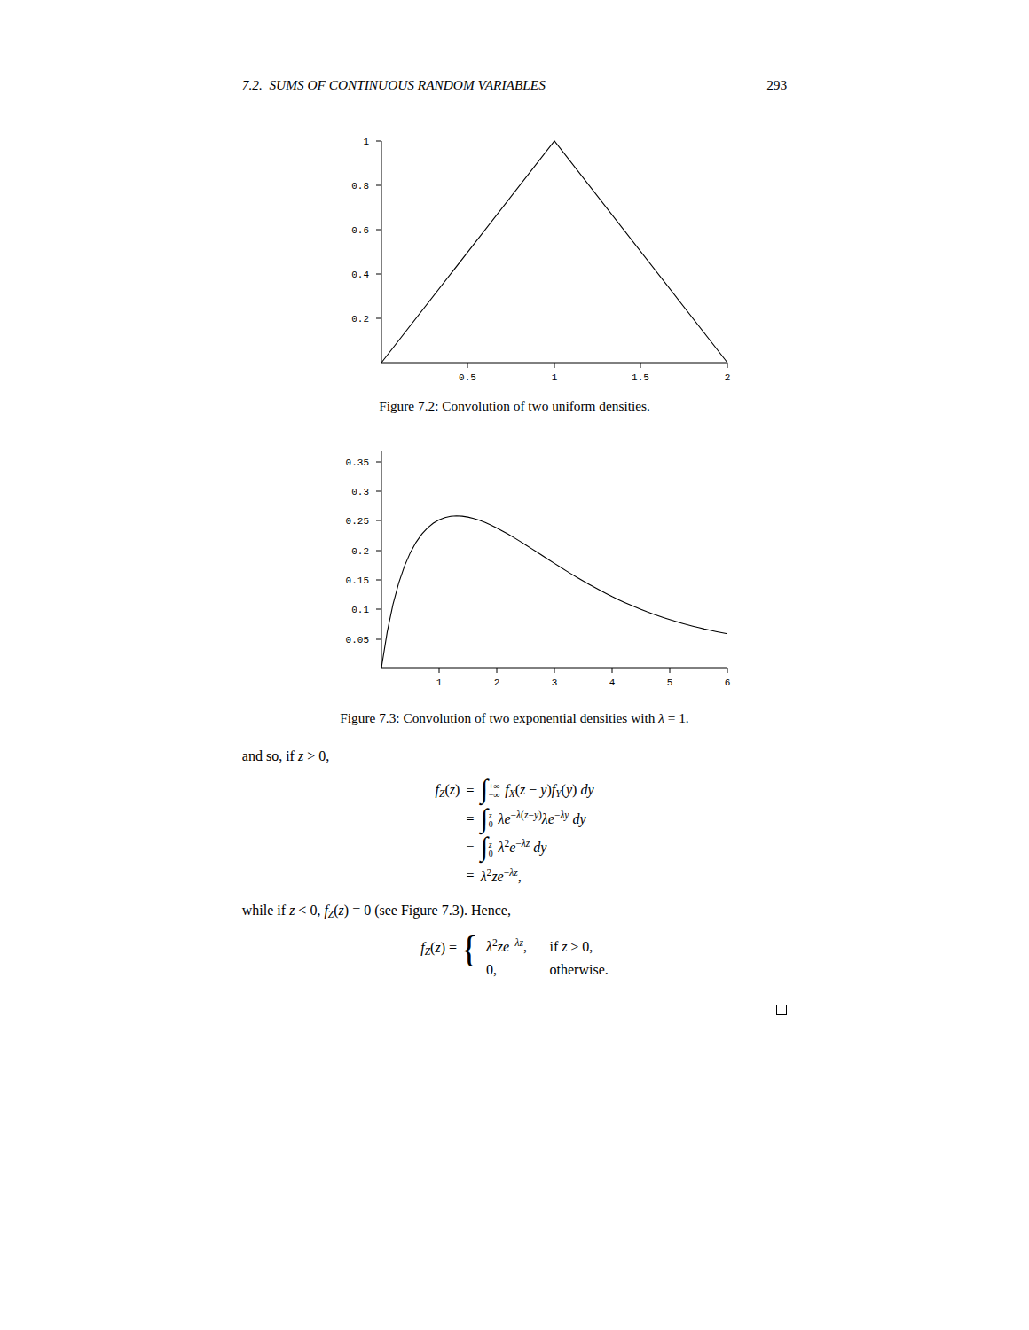7.2. SUMS OF CONTINUOUS RANDOM VARIABLES 293
1 0.8 0.6 0.4 0.2 0.5 1 1.5 2
Figure 7.2: Convolution of two uniform densities.
0.35 0.3 0.25 0.2 0.15 0.1 0.05 1 2 3 4 5 6
Figure 7.3: Convolution of two exponential densities with λ = 1.
and so, if z > 0,
fZ(z) = ∫+∞−∞ fX(z − y)fY(y) dy = ∫z 0 λe−λ(z−y) λe−λy dy = ∫z 0 λ 2 e−λz dy = λ 2 ze−λz,
while if z < 0, fZ(z) = 0 (see Figure 7.3). Hence,
fZ(z) = { λ 2 ze−λz, if z ≥ 0, 0, otherwise.